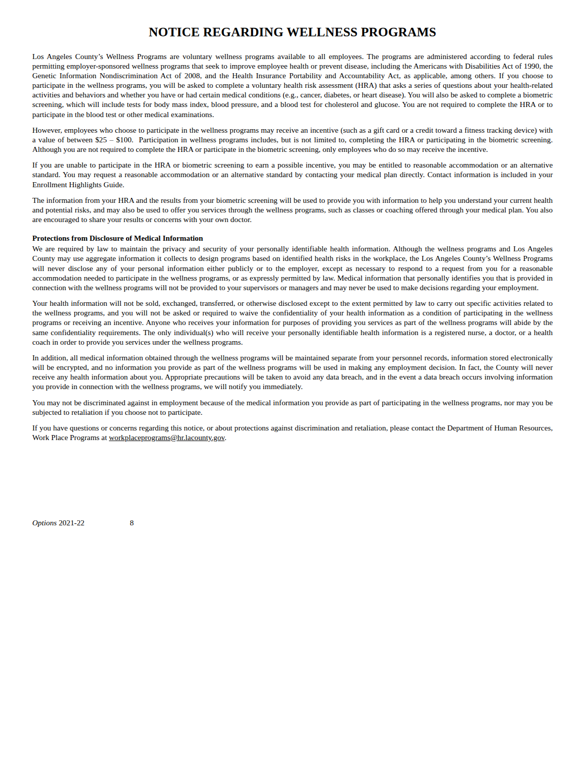NOTICE REGARDING WELLNESS PROGRAMS
Los Angeles County’s Wellness Programs are voluntary wellness programs available to all employees. The programs are administered according to federal rules permitting employer-sponsored wellness programs that seek to improve employee health or prevent disease, including the Americans with Disabilities Act of 1990, the Genetic Information Nondiscrimination Act of 2008, and the Health Insurance Portability and Accountability Act, as applicable, among others. If you choose to participate in the wellness programs, you will be asked to complete a voluntary health risk assessment (HRA) that asks a series of questions about your health-related activities and behaviors and whether you have or had certain medical conditions (e.g., cancer, diabetes, or heart disease). You will also be asked to complete a biometric screening, which will include tests for body mass index, blood pressure, and a blood test for cholesterol and glucose. You are not required to complete the HRA or to participate in the blood test or other medical examinations.
However, employees who choose to participate in the wellness programs may receive an incentive (such as a gift card or a credit toward a fitness tracking device) with a value of between $25 – $100. Participation in wellness programs includes, but is not limited to, completing the HRA or participating in the biometric screening. Although you are not required to complete the HRA or participate in the biometric screening, only employees who do so may receive the incentive.
If you are unable to participate in the HRA or biometric screening to earn a possible incentive, you may be entitled to reasonable accommodation or an alternative standard. You may request a reasonable accommodation or an alternative standard by contacting your medical plan directly. Contact information is included in your Enrollment Highlights Guide.
The information from your HRA and the results from your biometric screening will be used to provide you with information to help you understand your current health and potential risks, and may also be used to offer you services through the wellness programs, such as classes or coaching offered through your medical plan. You also are encouraged to share your results or concerns with your own doctor.
Protections from Disclosure of Medical Information
We are required by law to maintain the privacy and security of your personally identifiable health information. Although the wellness programs and Los Angeles County may use aggregate information it collects to design programs based on identified health risks in the workplace, the Los Angeles County’s Wellness Programs will never disclose any of your personal information either publicly or to the employer, except as necessary to respond to a request from you for a reasonable accommodation needed to participate in the wellness programs, or as expressly permitted by law. Medical information that personally identifies you that is provided in connection with the wellness programs will not be provided to your supervisors or managers and may never be used to make decisions regarding your employment.
Your health information will not be sold, exchanged, transferred, or otherwise disclosed except to the extent permitted by law to carry out specific activities related to the wellness programs, and you will not be asked or required to waive the confidentiality of your health information as a condition of participating in the wellness programs or receiving an incentive. Anyone who receives your information for purposes of providing you services as part of the wellness programs will abide by the same confidentiality requirements. The only individual(s) who will receive your personally identifiable health information is a registered nurse, a doctor, or a health coach in order to provide you services under the wellness programs.
In addition, all medical information obtained through the wellness programs will be maintained separate from your personnel records, information stored electronically will be encrypted, and no information you provide as part of the wellness programs will be used in making any employment decision. In fact, the County will never receive any health information about you. Appropriate precautions will be taken to avoid any data breach, and in the event a data breach occurs involving information you provide in connection with the wellness programs, we will notify you immediately.
You may not be discriminated against in employment because of the medical information you provide as part of participating in the wellness programs, nor may you be subjected to retaliation if you choose not to participate.
If you have questions or concerns regarding this notice, or about protections against discrimination and retaliation, please contact the Department of Human Resources, Work Place Programs at workplaceprograms@hr.lacounty.gov.
Options 2021-22 8